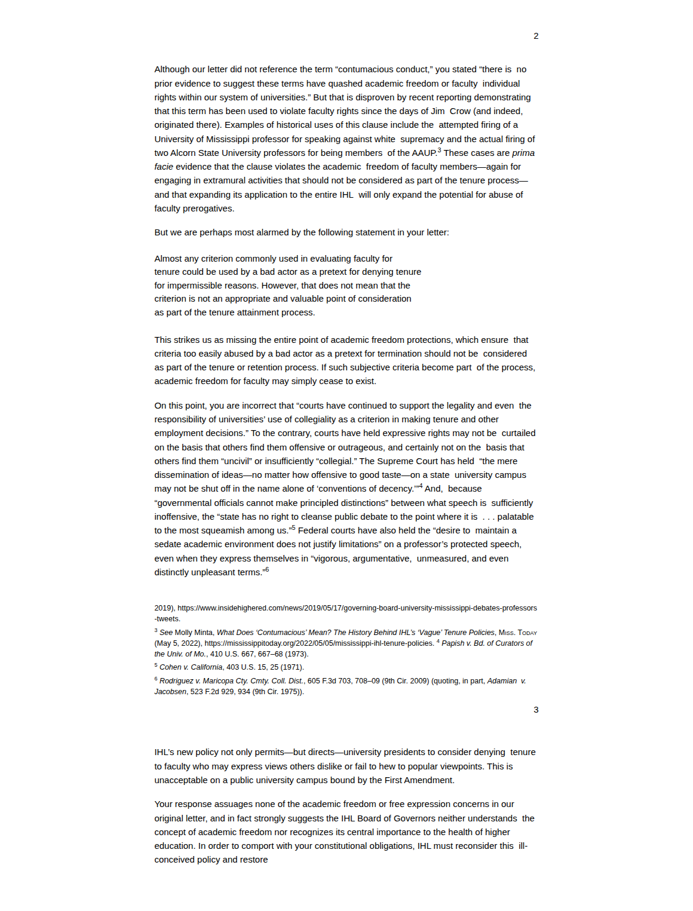2
Although our letter did not reference the term “contumacious conduct,” you stated “there is no prior evidence to suggest these terms have quashed academic freedom or faculty individual rights within our system of universities.” But that is disproven by recent reporting demonstrating that this term has been used to violate faculty rights since the days of Jim Crow (and indeed, originated there). Examples of historical uses of this clause include the attempted firing of a University of Mississippi professor for speaking against white supremacy and the actual firing of two Alcorn State University professors for being members of the AAUP.3 These cases are prima facie evidence that the clause violates the academic freedom of faculty members—again for engaging in extramural activities that should not be considered as part of the tenure process—and that expanding its application to the entire IHL will only expand the potential for abuse of faculty prerogatives.
But we are perhaps most alarmed by the following statement in your letter:
Almost any criterion commonly used in evaluating faculty for
tenure could be used by a bad actor as a pretext for denying tenure
for impermissible reasons. However, that does not mean that the
criterion is not an appropriate and valuable point of consideration
as part of the tenure attainment process.
This strikes us as missing the entire point of academic freedom protections, which ensure that criteria too easily abused by a bad actor as a pretext for termination should not be considered as part of the tenure or retention process. If such subjective criteria become part of the process, academic freedom for faculty may simply cease to exist.
On this point, you are incorrect that “courts have continued to support the legality and even the responsibility of universities’ use of collegiality as a criterion in making tenure and other employment decisions.” To the contrary, courts have held expressive rights may not be curtailed on the basis that others find them offensive or outrageous, and certainly not on the basis that others find them “uncivil” or insufficiently “collegial.” The Supreme Court has held “the mere dissemination of ideas—no matter how offensive to good taste—on a state university campus may not be shut off in the name alone of ‘conventions of decency.’”4 And, because “governmental officials cannot make principled distinctions” between what speech is sufficiently inoffensive, the “state has no right to cleanse public debate to the point where it is . . . palatable to the most squeamish among us.”5 Federal courts have also held the “desire to maintain a sedate academic environment does not justify limitations” on a professor’s protected speech, even when they express themselves in “vigorous, argumentative, unmeasured, and even distinctly unpleasant terms.”6
2019), https://www.insidehighered.com/news/2019/05/17/governing-board-university-mississippi-debates-professors-tweets.
3 See Molly Minta, What Does ‘Contumacious’ Mean? The History Behind IHL’s ‘Vague’ Tenure Policies, Miss. Today (May 5, 2022), https://mississippitoday.org/2022/05/05/mississippi-ihl-tenure-policies. 4 Papish v. Bd. of Curators of the Univ. of Mo., 410 U.S. 667, 667–68 (1973).
5 Cohen v. California, 403 U.S. 15, 25 (1971).
6 Rodriguez v. Maricopa Cty. Cmty. Coll. Dist., 605 F.3d 703, 708–09 (9th Cir. 2009) (quoting, in part, Adamian v. Jacobsen, 523 F.2d 929, 934 (9th Cir. 1975)).
3
IHL’s new policy not only permits—but directs—university presidents to consider denying tenure to faculty who may express views others dislike or fail to hew to popular viewpoints. This is unacceptable on a public university campus bound by the First Amendment.
Your response assuages none of the academic freedom or free expression concerns in our original letter, and in fact strongly suggests the IHL Board of Governors neither understands the concept of academic freedom nor recognizes its central importance to the health of higher education. In order to comport with your constitutional obligations, IHL must reconsider this ill-conceived policy and restore